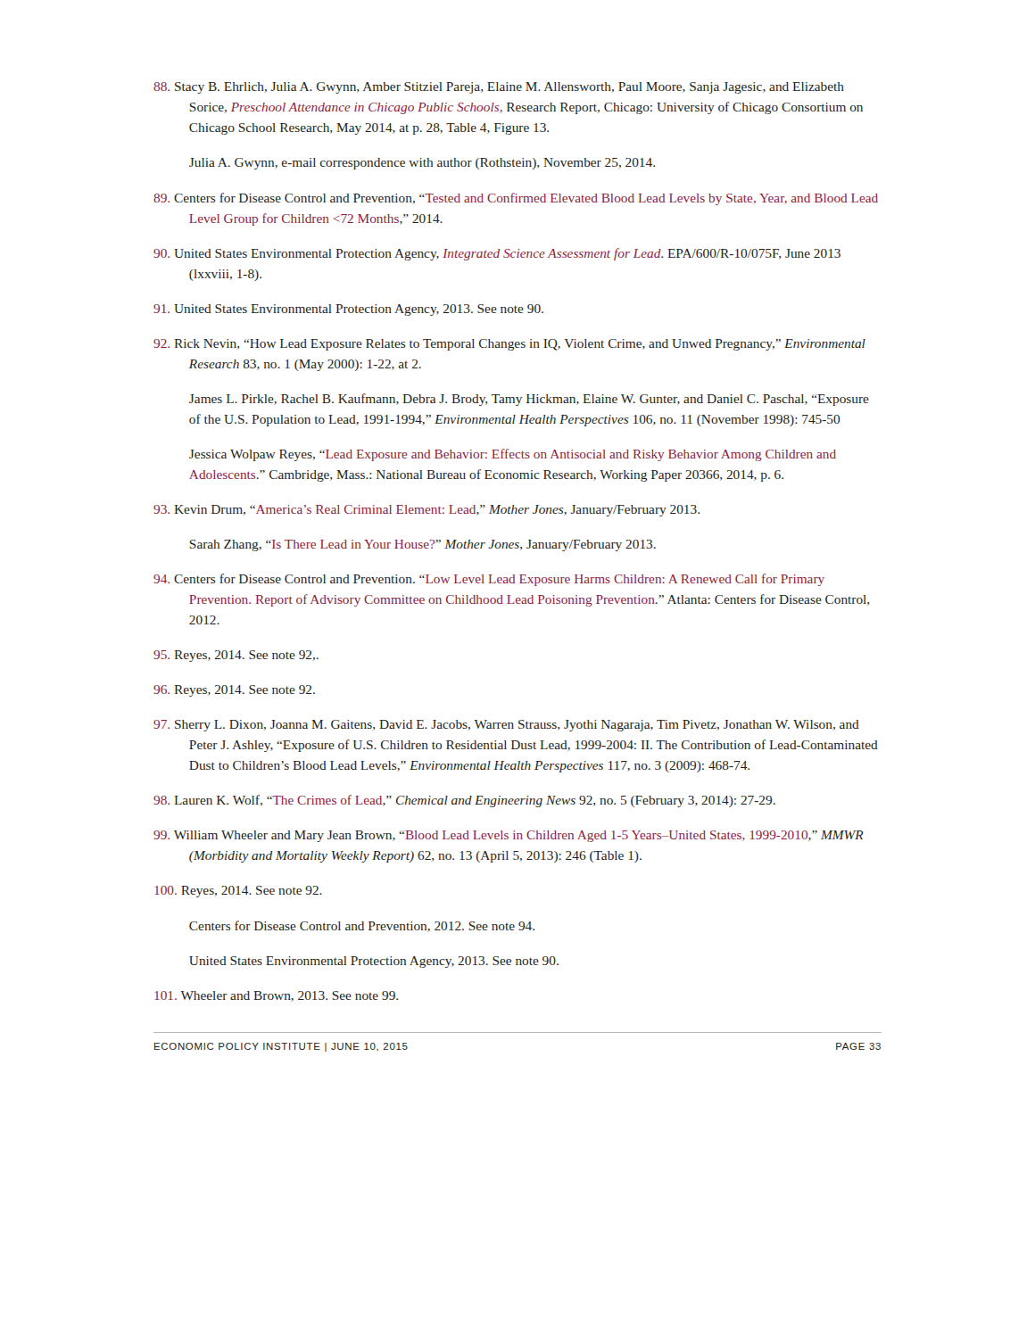88. Stacy B. Ehrlich, Julia A. Gwynn, Amber Stitziel Pareja, Elaine M. Allensworth, Paul Moore, Sanja Jagesic, and Elizabeth Sorice, Preschool Attendance in Chicago Public Schools, Research Report, Chicago: University of Chicago Consortium on Chicago School Research, May 2014, at p. 28, Table 4, Figure 13.
Julia A. Gwynn, e-mail correspondence with author (Rothstein), November 25, 2014.
89. Centers for Disease Control and Prevention, “Tested and Confirmed Elevated Blood Lead Levels by State, Year, and Blood Lead Level Group for Children <72 Months,” 2014.
90. United States Environmental Protection Agency, Integrated Science Assessment for Lead. EPA/600/R-10/075F, June 2013 (lxxviii, 1-8).
91. United States Environmental Protection Agency, 2013. See note 90.
92. Rick Nevin, “How Lead Exposure Relates to Temporal Changes in IQ, Violent Crime, and Unwed Pregnancy,” Environmental Research 83, no. 1 (May 2000): 1-22, at 2.
James L. Pirkle, Rachel B. Kaufmann, Debra J. Brody, Tamy Hickman, Elaine W. Gunter, and Daniel C. Paschal, “Exposure of the U.S. Population to Lead, 1991-1994,” Environmental Health Perspectives 106, no. 11 (November 1998): 745-50
Jessica Wolpaw Reyes, “Lead Exposure and Behavior: Effects on Antisocial and Risky Behavior Among Children and Adolescents.” Cambridge, Mass.: National Bureau of Economic Research, Working Paper 20366, 2014, p. 6.
93. Kevin Drum, “America’s Real Criminal Element: Lead,” Mother Jones, January/February 2013.
Sarah Zhang, “Is There Lead in Your House?” Mother Jones, January/February 2013.
94. Centers for Disease Control and Prevention. “Low Level Lead Exposure Harms Children: A Renewed Call for Primary Prevention. Report of Advisory Committee on Childhood Lead Poisoning Prevention.” Atlanta: Centers for Disease Control, 2012.
95. Reyes, 2014. See note 92,.
96. Reyes, 2014. See note 92.
97. Sherry L. Dixon, Joanna M. Gaitens, David E. Jacobs, Warren Strauss, Jyothi Nagaraja, Tim Pivetz, Jonathan W. Wilson, and Peter J. Ashley, “Exposure of U.S. Children to Residential Dust Lead, 1999-2004: II. The Contribution of Lead-Contaminated Dust to Children’s Blood Lead Levels,” Environmental Health Perspectives 117, no. 3 (2009): 468-74.
98. Lauren K. Wolf, “The Crimes of Lead,” Chemical and Engineering News 92, no. 5 (February 3, 2014): 27-29.
99. William Wheeler and Mary Jean Brown, “Blood Lead Levels in Children Aged 1-5 Years–United States, 1999-2010,” MMWR (Morbidity and Mortality Weekly Report) 62, no. 13 (April 5, 2013): 246 (Table 1).
100. Reyes, 2014. See note 92.
Centers for Disease Control and Prevention, 2012. See note 94.
United States Environmental Protection Agency, 2013. See note 90.
101. Wheeler and Brown, 2013. See note 99.
Economic Policy Institute | June 10, 2015 Page 33